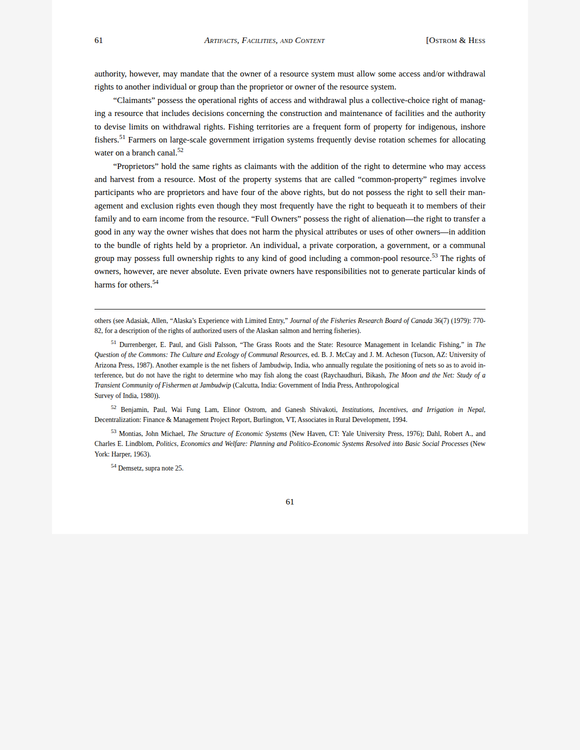61 Artifacts, Facilities, and Content [Ostrom & Hess
authority, however, may mandate that the owner of a resource system must allow some access and/or withdrawal rights to another individual or group than the proprietor or owner of the resource system.
“Claimants” possess the operational rights of access and withdrawal plus a collective-choice right of managing a resource that includes decisions concerning the construction and maintenance of facilities and the authority to devise limits on withdrawal rights. Fishing territories are a frequent form of property for indigenous, inshore fishers.51 Farmers on large-scale government irrigation systems frequently devise rotation schemes for allocating water on a branch canal.52
“Proprietors” hold the same rights as claimants with the addition of the right to determine who may access and harvest from a resource. Most of the property systems that are called “common-property” regimes involve participants who are proprietors and have four of the above rights, but do not possess the right to sell their management and exclusion rights even though they most frequently have the right to bequeath it to members of their family and to earn income from the resource. “Full Owners” possess the right of alienation—the right to transfer a good in any way the owner wishes that does not harm the physical attributes or uses of other owners—in addition to the bundle of rights held by a proprietor. An individual, a private corporation, a government, or a communal group may possess full ownership rights to any kind of good including a common-pool resource.53 The rights of owners, however, are never absolute. Even private owners have responsibilities not to generate particular kinds of harms for others.54
others (see Adasiak, Allen, “Alaska’s Experience with Limited Entry,” Journal of the Fisheries Research Board of Canada 36(7) (1979): 770-82, for a description of the rights of authorized users of the Alaskan salmon and herring fisheries).
51 Durrenberger, E. Paul, and Gisli Palsson, “The Grass Roots and the State: Resource Management in Icelandic Fishing,” in The Question of the Commons: The Culture and Ecology of Communal Resources, ed. B. J. McCay and J. M. Acheson (Tucson, AZ: University of Arizona Press, 1987). Another example is the net fishers of Jambudwip, India, who annually regulate the positioning of nets so as to avoid interference, but do not have the right to determine who may fish along the coast (Raychaudhuri, Bikash, The Moon and the Net: Study of a Transient Community of Fishermen at Jambudwip (Calcutta, India: Government of India Press, Anthropological
Survey of India, 1980)).
52 Benjamin, Paul, Wai Fung Lam, Elinor Ostrom, and Ganesh Shivakoti, Institutions, Incentives, and Irrigation in Nepal, Decentralization: Finance & Management Project Report, Burlington, VT, Associates in Rural Development, 1994.
53 Montias, John Michael, The Structure of Economic Systems (New Haven, CT: Yale University Press, 1976); Dahl, Robert A., and Charles E. Lindblom, Politics, Economics and Welfare: Planning and Politico-Economic Systems Resolved into Basic Social Processes (New York: Harper, 1963).
54 Demsetz, supra note 25.
61